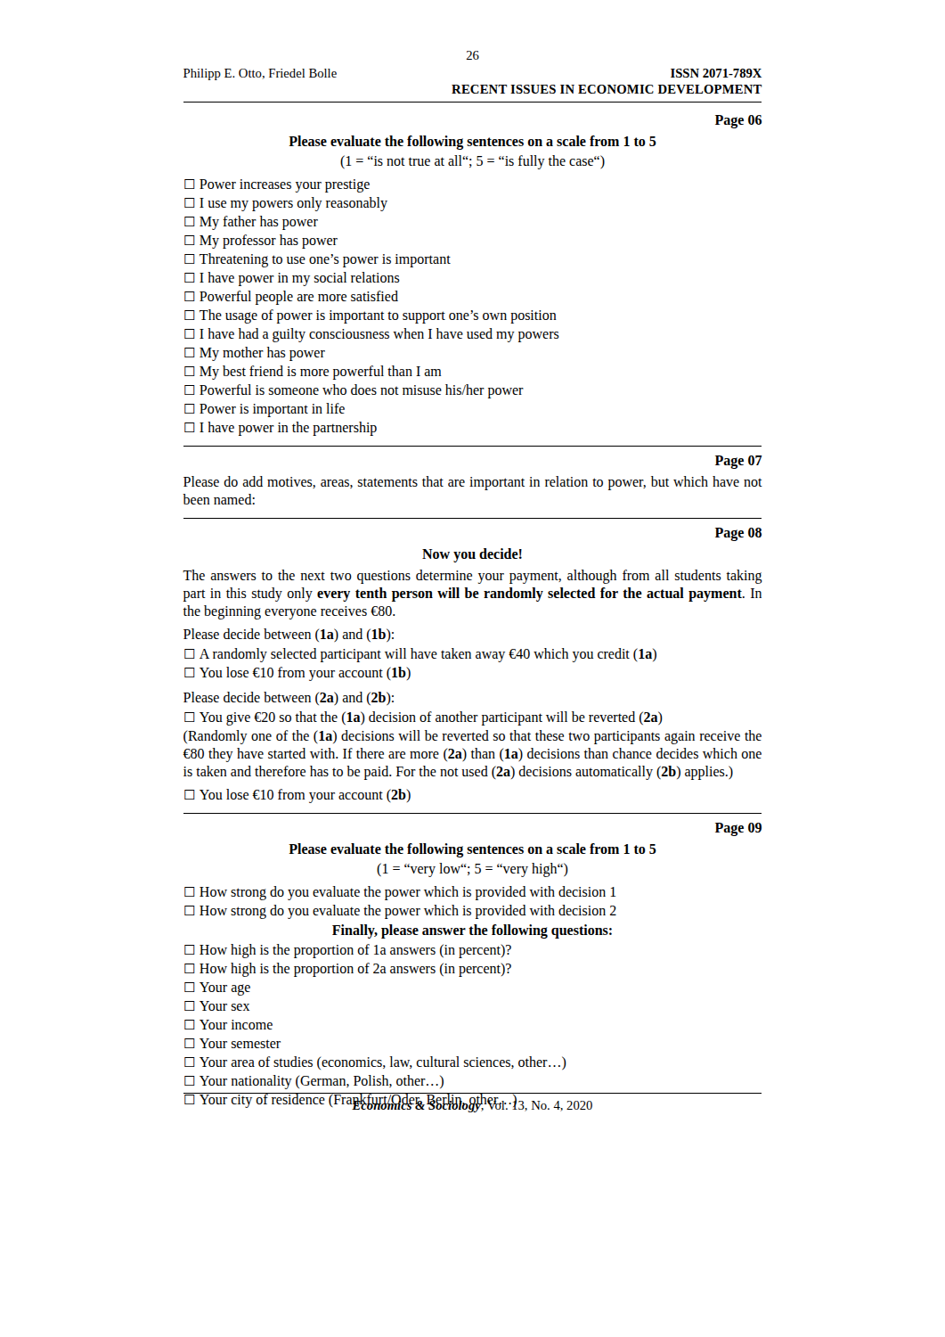26
Philipp E. Otto, Friedel Bolle
ISSN 2071-789X
RECENT ISSUES IN ECONOMIC DEVELOPMENT
Page 06
Please evaluate the following sentences on a scale from 1 to 5
(1 = “is not true at all“; 5 = “is fully the case“)
Power increases your prestige
I use my powers only reasonably
My father has power
My professor has power
Threatening to use one’s power is important
I have power in my social relations
Powerful people are more satisfied
The usage of power is important to support one’s own position
I have had a guilty consciousness when I have used my powers
My mother has power
My best friend is more powerful than I am
Powerful is someone who does not misuse his/her power
Power is important in life
I have power in the partnership
Page 07
Please do add motives, areas, statements that are important in relation to power, but which have not been named:
Page 08
Now you decide!
The answers to the next two questions determine your payment, although from all students taking part in this study only every tenth person will be randomly selected for the actual payment. In the beginning everyone receives €80.
Please decide between (1a) and (1b):
A randomly selected participant will have taken away €40 which you credit (1a)
You lose €10 from your account (1b)
Please decide between (2a) and (2b):
You give €20 so that the (1a) decision of another participant will be reverted (2a)
(Randomly one of the (1a) decisions will be reverted so that these two participants again receive the €80 they have started with. If there are more (2a) than (1a) decisions than chance decides which one is taken and therefore has to be paid. For the not used (2a) decisions automatically (2b) applies.)
You lose €10 from your account (2b)
Page 09
Please evaluate the following sentences on a scale from 1 to 5
(1 = “very low“; 5 = “very high“)
How strong do you evaluate the power which is provided with decision 1
How strong do you evaluate the power which is provided with decision 2
Finally, please answer the following questions:
How high is the proportion of 1a answers (in percent)?
How high is the proportion of 2a answers (in percent)?
Your age
Your sex
Your income
Your semester
Your area of studies (economics, law, cultural sciences, other…)
Your nationality (German, Polish, other…)
Your city of residence (Frankfurt/Oder, Berlin, other…)
Economics & Sociology, Vol. 13, No. 4, 2020